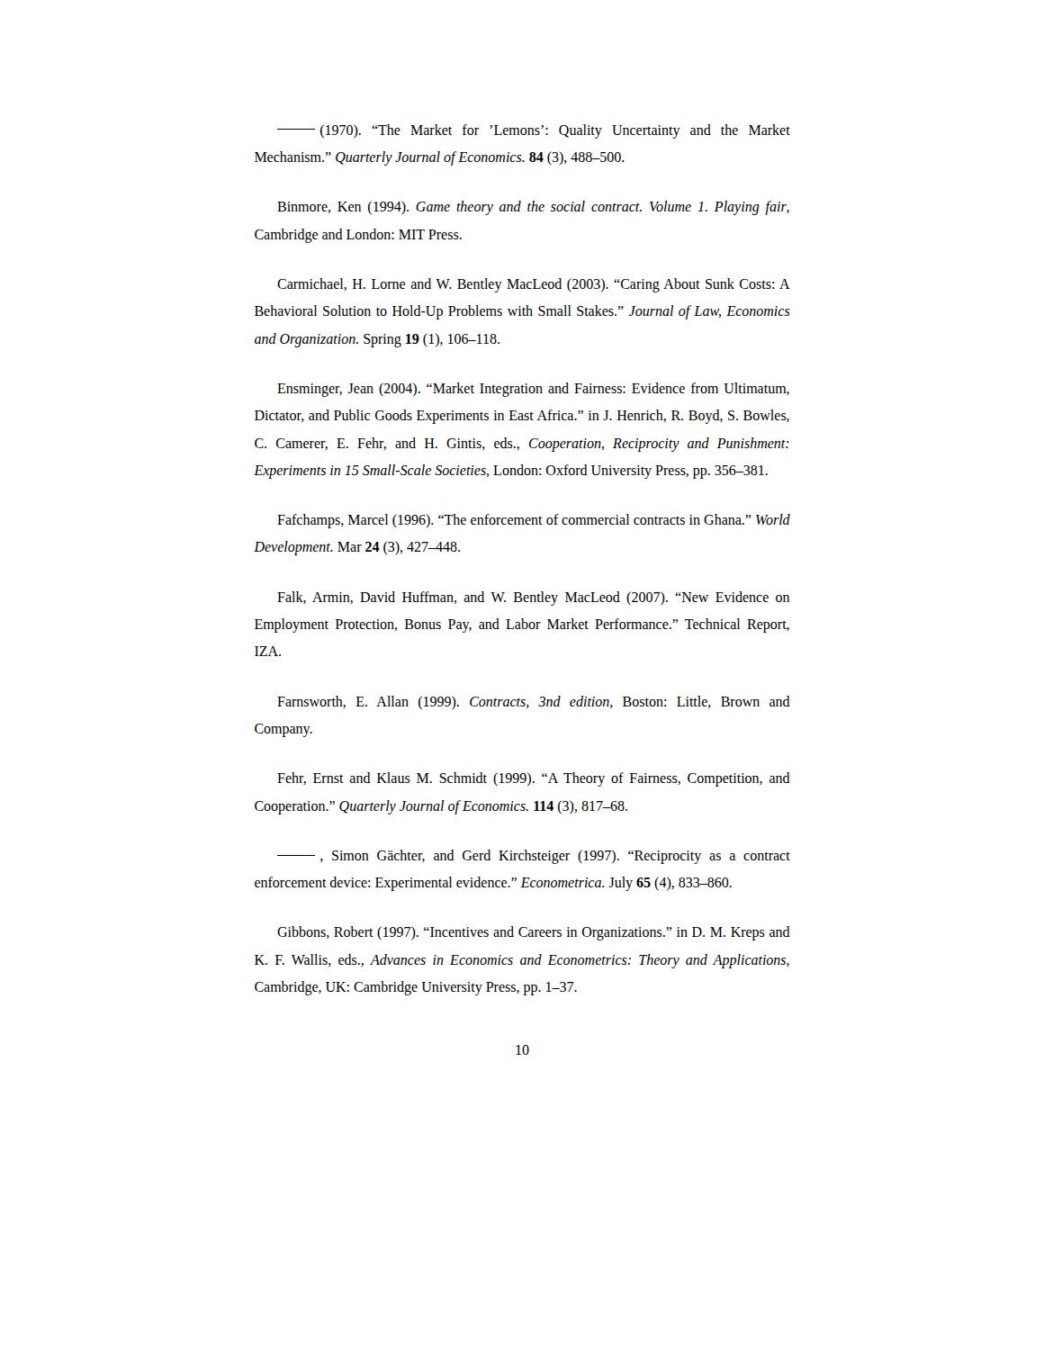(1970). “The Market for ’Lemons’: Quality Uncertainty and the Market Mechanism.” Quarterly Journal of Economics. 84 (3), 488–500.
Binmore, Ken (1994). Game theory and the social contract. Volume 1. Playing fair, Cambridge and London: MIT Press.
Carmichael, H. Lorne and W. Bentley MacLeod (2003). “Caring About Sunk Costs: A Behavioral Solution to Hold-Up Problems with Small Stakes.” Journal of Law, Economics and Organization. Spring 19 (1), 106–118.
Ensminger, Jean (2004). “Market Integration and Fairness: Evidence from Ultimatum, Dictator, and Public Goods Experiments in East Africa.” in J. Henrich, R. Boyd, S. Bowles, C. Camerer, E. Fehr, and H. Gintis, eds., Cooperation, Reciprocity and Punishment: Experiments in 15 Small-Scale Societies, London: Oxford University Press, pp. 356–381.
Fafchamps, Marcel (1996). “The enforcement of commercial contracts in Ghana.” World Development. Mar 24 (3), 427–448.
Falk, Armin, David Huffman, and W. Bentley MacLeod (2007). “New Evidence on Employment Protection, Bonus Pay, and Labor Market Performance.” Technical Report, IZA.
Farnsworth, E. Allan (1999). Contracts, 3nd edition, Boston: Little, Brown and Company.
Fehr, Ernst and Klaus M. Schmidt (1999). “A Theory of Fairness, Competition, and Cooperation.” Quarterly Journal of Economics. 114 (3), 817–68.
, Simon Gächter, and Gerd Kirchsteiger (1997). “Reciprocity as a contract enforcement device: Experimental evidence.” Econometrica. July 65 (4), 833–860.
Gibbons, Robert (1997). “Incentives and Careers in Organizations.” in D. M. Kreps and K. F. Wallis, eds., Advances in Economics and Econometrics: Theory and Applications, Cambridge, UK: Cambridge University Press, pp. 1–37.
10